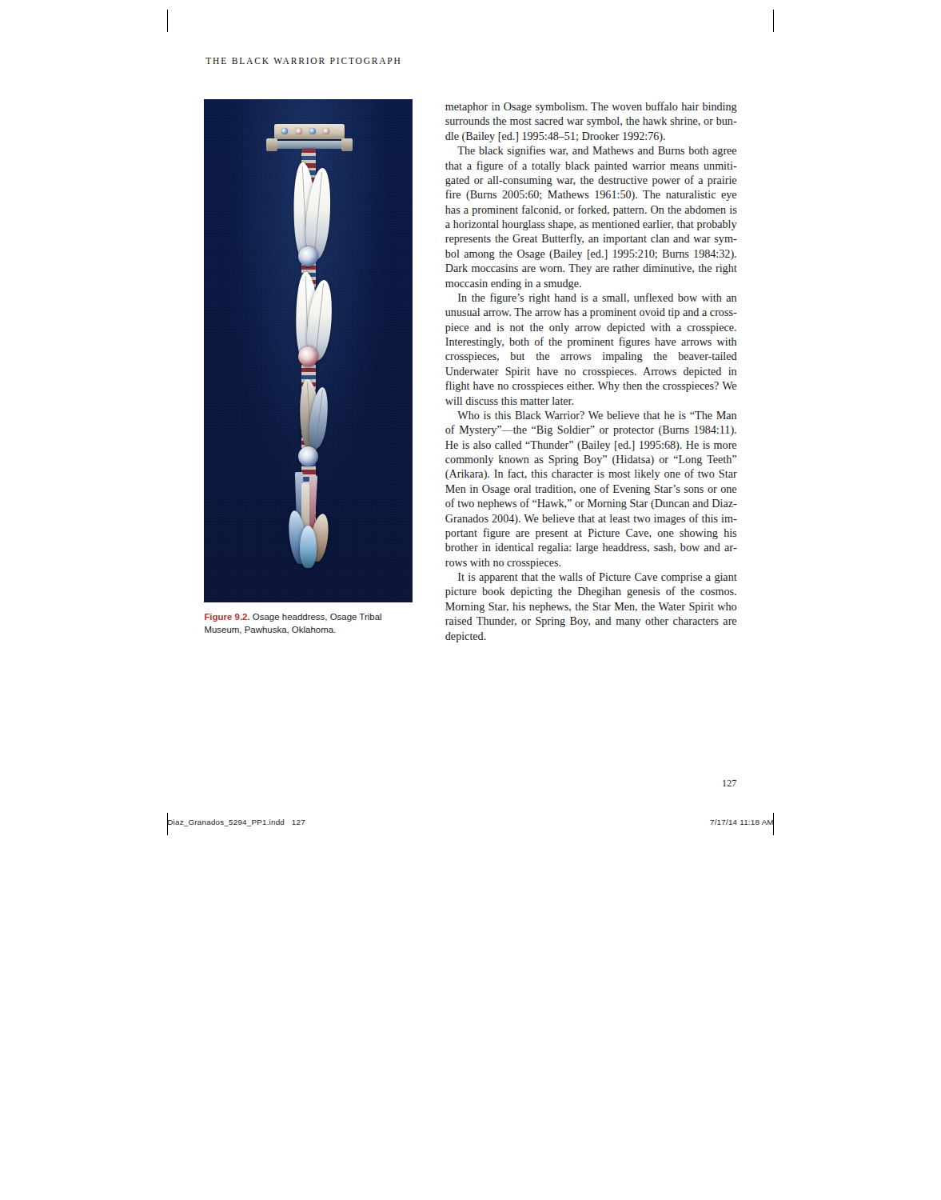The Black Warrior Pictograph
Figure 9.2. Osage headdress, Osage Tribal Museum, Pawhuska, Oklahoma.
metaphor in Osage symbolism. The woven buffalo hair binding surrounds the most sacred war symbol, the hawk shrine, or bundle (Bailey [ed.] 1995:48–51; Drooker 1992:76).
The black signifies war, and Mathews and Burns both agree that a figure of a totally black painted warrior means unmitigated or all-consuming war, the destructive power of a prairie fire (Burns 2005:60; Mathews 1961:50). The naturalistic eye has a prominent falconid, or forked, pattern. On the abdomen is a horizontal hourglass shape, as mentioned earlier, that probably represents the Great Butterfly, an important clan and war symbol among the Osage (Bailey [ed.] 1995:210; Burns 1984:32). Dark moccasins are worn. They are rather diminutive, the right moccasin ending in a smudge.
In the figure’s right hand is a small, unflexed bow with an unusual arrow. The arrow has a prominent ovoid tip and a crosspiece and is not the only arrow depicted with a crosspiece. Interestingly, both of the prominent figures have arrows with crosspieces, but the arrows impaling the beaver-tailed Underwater Spirit have no crosspieces. Arrows depicted in flight have no crosspieces either. Why then the crosspieces? We will discuss this matter later.
Who is this Black Warrior? We believe that he is “The Man of Mystery”—the “Big Soldier” or protector (Burns 1984:11). He is also called “Thunder” (Bailey [ed.] 1995:68). He is more commonly known as Spring Boy” (Hidatsa) or “Long Teeth” (Arikara). In fact, this character is most likely one of two Star Men in Osage oral tradition, one of Evening Star’s sons or one of two nephews of “Hawk,” or Morning Star (Duncan and Diaz-Granados 2004). We believe that at least two images of this important figure are present at Picture Cave, one showing his brother in identical regalia: large headdress, sash, bow and arrows with no crosspieces.
It is apparent that the walls of Picture Cave comprise a giant picture book depicting the Dhegihan genesis of the cosmos. Morning Star, his nephews, the Star Men, the Water Spirit who raised Thunder, or Spring Boy, and many other characters are depicted.
127
Diaz_Granados_5294_PP1.indd 127 7/17/14 11:18 AM